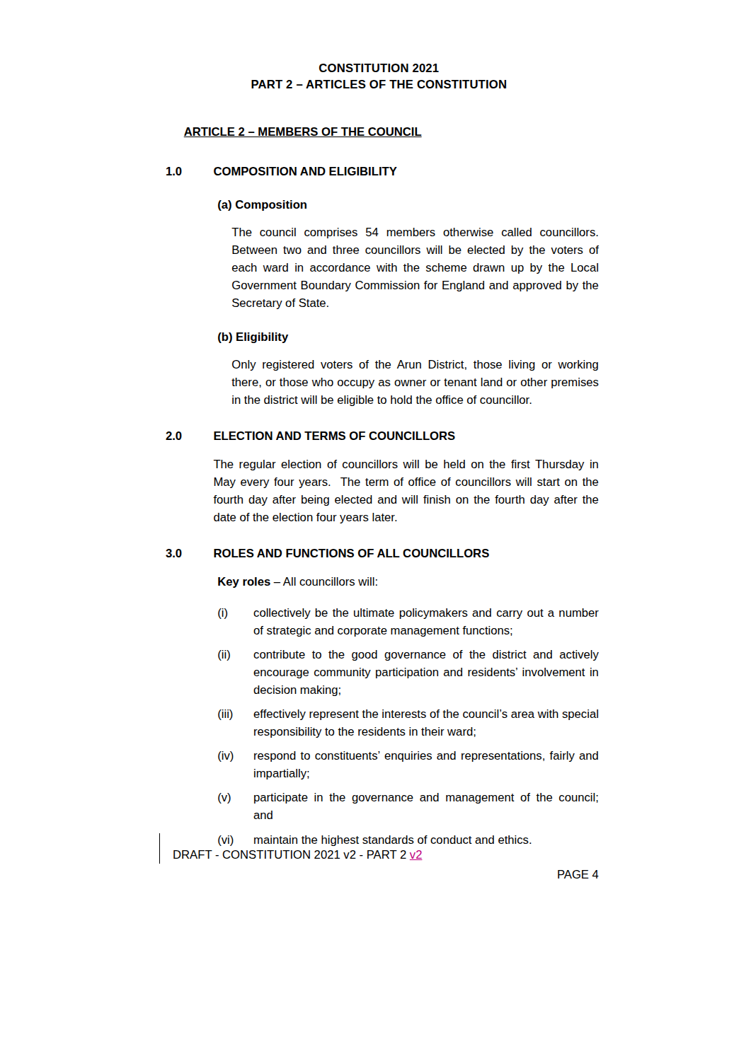CONSTITUTION 2021
PART 2 – ARTICLES OF THE CONSTITUTION
ARTICLE 2 – MEMBERS OF THE COUNCIL
1.0
COMPOSITION AND ELIGIBILITY
(a) Composition
The council comprises 54 members otherwise called councillors. Between two and three councillors will be elected by the voters of each ward in accordance with the scheme drawn up by the Local Government Boundary Commission for England and approved by the Secretary of State.
(b) Eligibility
Only registered voters of the Arun District, those living or working there, or those who occupy as owner or tenant land or other premises in the district will be eligible to hold the office of councillor.
2.0
ELECTION AND TERMS OF COUNCILLORS
The regular election of councillors will be held on the first Thursday in May every four years. The term of office of councillors will start on the fourth day after being elected and will finish on the fourth day after the date of the election four years later.
3.0
ROLES AND FUNCTIONS OF ALL COUNCILLORS
Key roles – All councillors will:
(i) collectively be the ultimate policymakers and carry out a number of strategic and corporate management functions;
(ii) contribute to the good governance of the district and actively encourage community participation and residents’ involvement in decision making;
(iii) effectively represent the interests of the council’s area with special responsibility to the residents in their ward;
(iv) respond to constituents’ enquiries and representations, fairly and impartially;
(v) participate in the governance and management of the council; and
(vi) maintain the highest standards of conduct and ethics.
DRAFT - CONSTITUTION 2021 v2 - PART 2 v2
PAGE 4